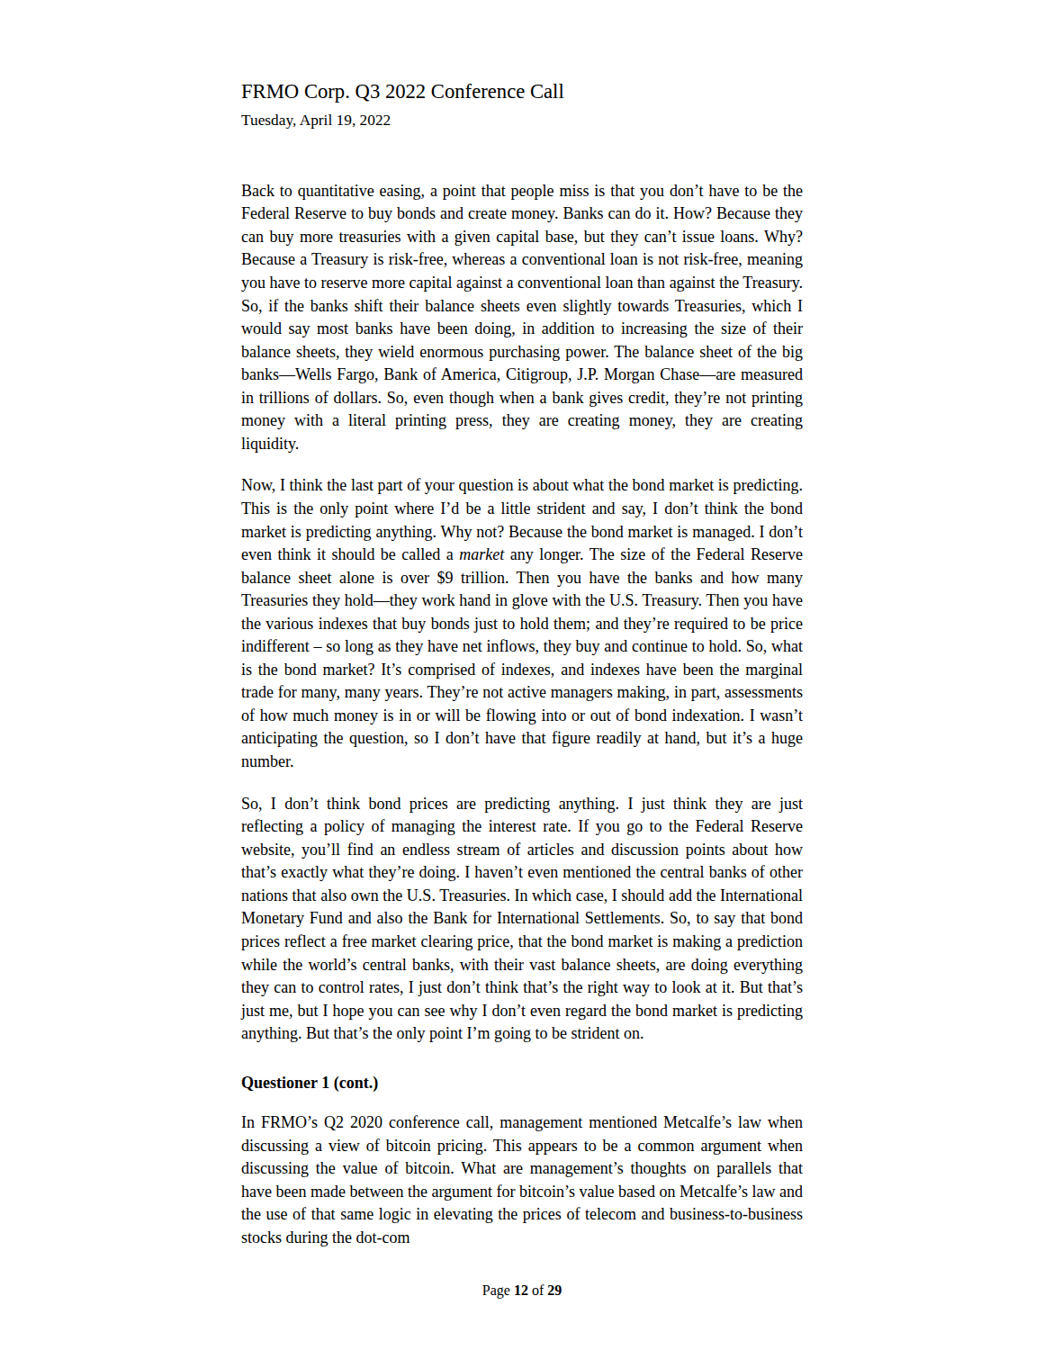FRMO Corp. Q3 2022 Conference Call
Tuesday, April 19, 2022
Back to quantitative easing, a point that people miss is that you don’t have to be the Federal Reserve to buy bonds and create money. Banks can do it. How? Because they can buy more treasuries with a given capital base, but they can’t issue loans. Why? Because a Treasury is risk-free, whereas a conventional loan is not risk-free, meaning you have to reserve more capital against a conventional loan than against the Treasury. So, if the banks shift their balance sheets even slightly towards Treasuries, which I would say most banks have been doing, in addition to increasing the size of their balance sheets, they wield enormous purchasing power. The balance sheet of the big banks—Wells Fargo, Bank of America, Citigroup, J.P. Morgan Chase—are measured in trillions of dollars. So, even though when a bank gives credit, they’re not printing money with a literal printing press, they are creating money, they are creating liquidity.
Now, I think the last part of your question is about what the bond market is predicting. This is the only point where I’d be a little strident and say, I don’t think the bond market is predicting anything. Why not? Because the bond market is managed. I don’t even think it should be called a market any longer. The size of the Federal Reserve balance sheet alone is over $9 trillion. Then you have the banks and how many Treasuries they hold—they work hand in glove with the U.S. Treasury. Then you have the various indexes that buy bonds just to hold them; and they’re required to be price indifferent – so long as they have net inflows, they buy and continue to hold. So, what is the bond market? It’s comprised of indexes, and indexes have been the marginal trade for many, many years. They’re not active managers making, in part, assessments of how much money is in or will be flowing into or out of bond indexation. I wasn’t anticipating the question, so I don’t have that figure readily at hand, but it’s a huge number.
So, I don’t think bond prices are predicting anything. I just think they are just reflecting a policy of managing the interest rate. If you go to the Federal Reserve website, you’ll find an endless stream of articles and discussion points about how that’s exactly what they’re doing. I haven’t even mentioned the central banks of other nations that also own the U.S. Treasuries. In which case, I should add the International Monetary Fund and also the Bank for International Settlements. So, to say that bond prices reflect a free market clearing price, that the bond market is making a prediction while the world’s central banks, with their vast balance sheets, are doing everything they can to control rates, I just don’t think that’s the right way to look at it. But that’s just me, but I hope you can see why I don’t even regard the bond market is predicting anything. But that’s the only point I’m going to be strident on.
Questioner 1 (cont.)
In FRMO’s Q2 2020 conference call, management mentioned Metcalfe’s law when discussing a view of bitcoin pricing. This appears to be a common argument when discussing the value of bitcoin. What are management’s thoughts on parallels that have been made between the argument for bitcoin’s value based on Metcalfe’s law and the use of that same logic in elevating the prices of telecom and business-to-business stocks during the dot-com
Page 12 of 29